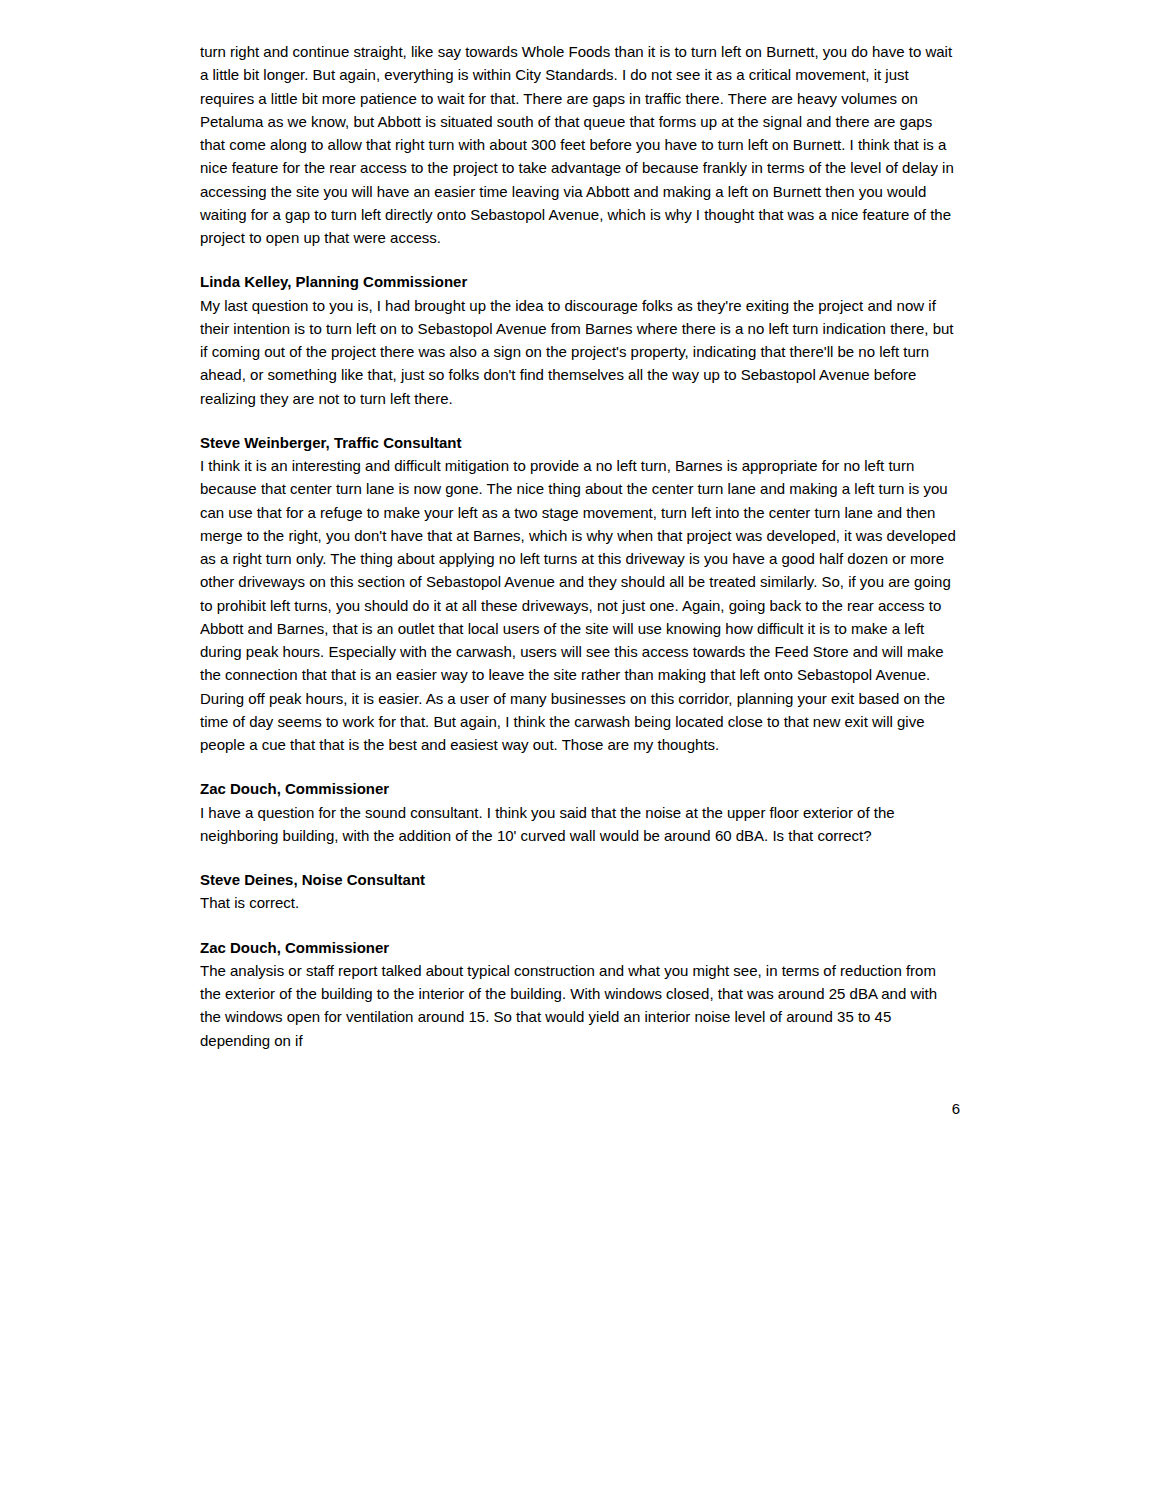turn right and continue straight, like say towards Whole Foods than it is to turn left on Burnett, you do have to wait a little bit longer. But again, everything is within City Standards. I do not see it as a critical movement, it just requires a little bit more patience to wait for that. There are gaps in traffic there. There are heavy volumes on Petaluma as we know, but Abbott is situated south of that queue that forms up at the signal and there are gaps that come along to allow that right turn with about 300 feet before you have to turn left on Burnett. I think that is a nice feature for the rear access to the project to take advantage of because frankly in terms of the level of delay in accessing the site you will have an easier time leaving via Abbott and making a left on Burnett then you would waiting for a gap to turn left directly onto Sebastopol Avenue, which is why I thought that was a nice feature of the project to open up that were access.
Linda Kelley, Planning Commissioner
My last question to you is, I had brought up the idea to discourage folks as they're exiting the project and now if their intention is to turn left on to Sebastopol Avenue from Barnes where there is a no left turn indication there, but if coming out of the project there was also a sign on the project's property, indicating that there'll be no left turn ahead, or something like that, just so folks don't find themselves all the way up to Sebastopol Avenue before realizing they are not to turn left there.
Steve Weinberger, Traffic Consultant
I think it is an interesting and difficult mitigation to provide a no left turn, Barnes is appropriate for no left turn because that center turn lane is now gone. The nice thing about the center turn lane and making a left turn is you can use that for a refuge to make your left as a two stage movement, turn left into the center turn lane and then merge to the right, you don't have that at Barnes, which is why when that project was developed, it was developed as a right turn only. The thing about applying no left turns at this driveway is you have a good half dozen or more other driveways on this section of Sebastopol Avenue and they should all be treated similarly. So, if you are going to prohibit left turns, you should do it at all these driveways, not just one. Again, going back to the rear access to Abbott and Barnes, that is an outlet that local users of the site will use knowing how difficult it is to make a left during peak hours. Especially with the carwash, users will see this access towards the Feed Store and will make the connection that that is an easier way to leave the site rather than making that left onto Sebastopol Avenue. During off peak hours, it is easier. As a user of many businesses on this corridor, planning your exit based on the time of day seems to work for that. But again, I think the carwash being located close to that new exit will give people a cue that that is the best and easiest way out. Those are my thoughts.
Zac Douch, Commissioner
I have a question for the sound consultant. I think you said that the noise at the upper floor exterior of the neighboring building, with the addition of the 10' curved wall would be around 60 dBA. Is that correct?
Steve Deines, Noise Consultant
That is correct.
Zac Douch, Commissioner
The analysis or staff report talked about typical construction and what you might see, in terms of reduction from the exterior of the building to the interior of the building. With windows closed, that was around 25 dBA and with the windows open for ventilation around 15. So that would yield an interior noise level of around 35 to 45 depending on if
6